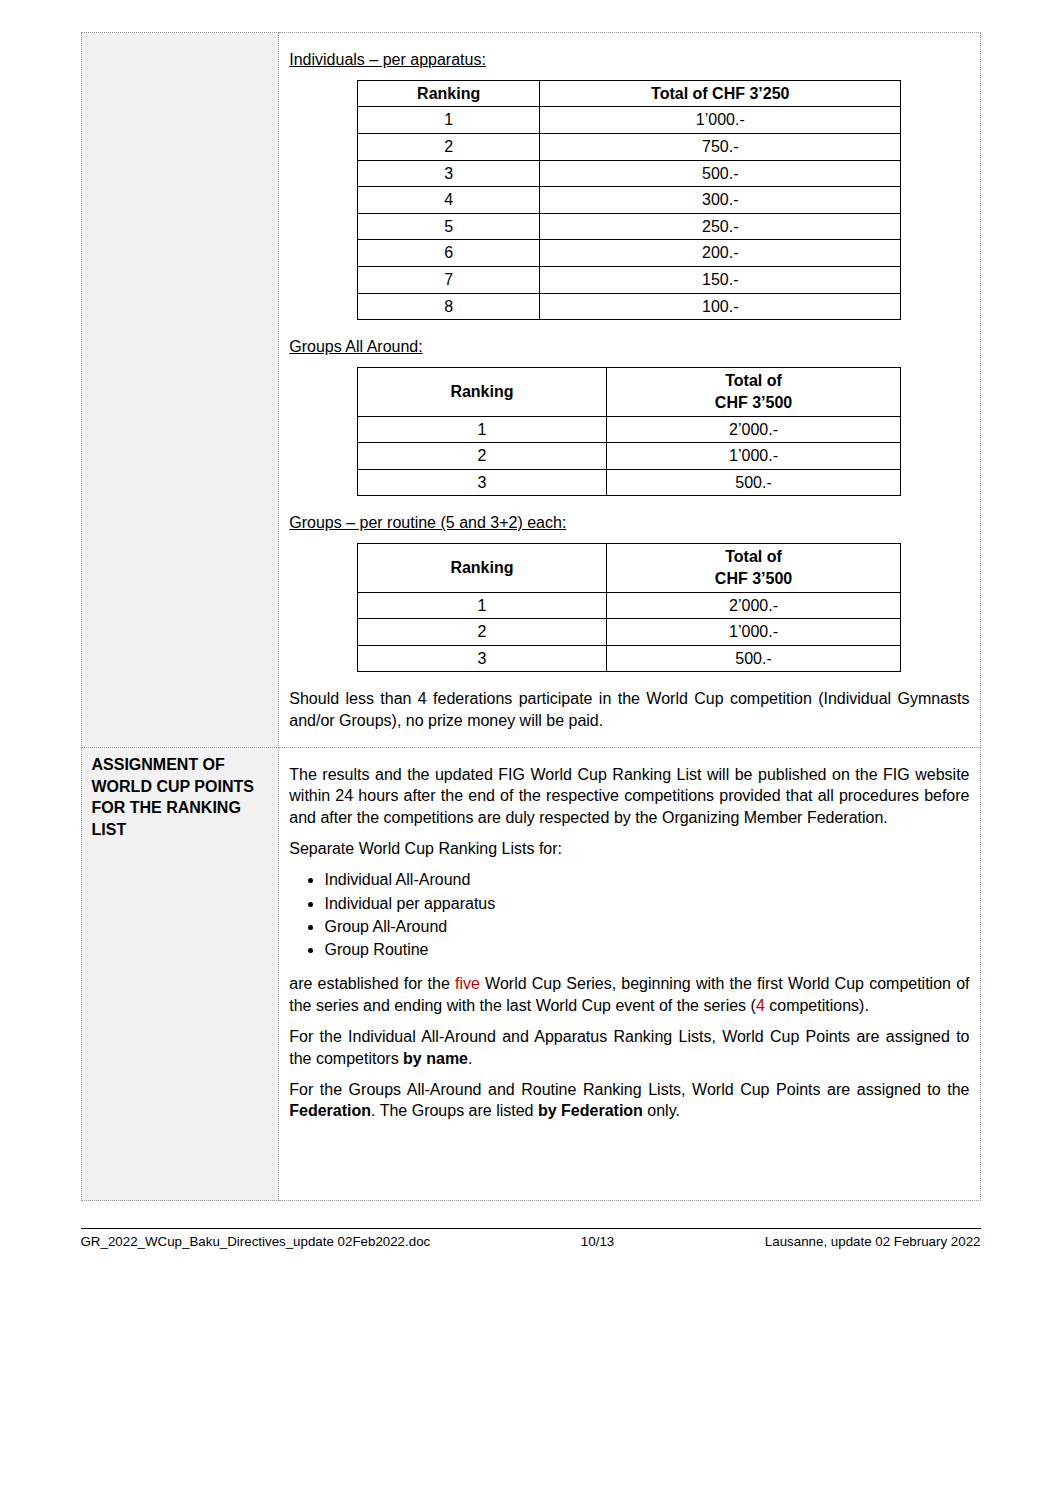| | Individuals – per apparatus: / Ranking / Total of CHF 3’250 / / --- / --- / / 1 / 1’000.- / / 2 / 750.- / / 3 / 500.- / / 4 / 300.- / / 5 / 250.- / / 6 / 200.- / / 7 / 150.- / / 8 / 100.- / Groups All Around: / Ranking / Total of CHF 3’500 / / --- / --- / / 1 / 2’000.- / / 2 / 1’000.- / / 3 / 500.- / Groups – per routine (5 and 3+2) each: / Ranking / Total of CHF 3’500 / / --- / --- / / 1 / 2’000.- / / 2 / 1’000.- / / 3 / 500.- / Should less than 4 federations participate in the World Cup competition (Individual Gymnasts and/or Groups), no prize money will be paid. |
| ASSIGNMENT OF WORLD CUP POINTS FOR THE RANKING LIST | The results and the updated FIG World Cup Ranking List will be published on the FIG website within 24 hours after the end of the respective competitions provided that all procedures before and after the competitions are duly respected by the Organizing Member Federation. Separate World Cup Ranking Lists for: Individual All-Around Individual per apparatus Group All-Around Group Routine are established for the five World Cup Series, beginning with the first World Cup competition of the series and ending with the last World Cup event of the series ( 4 competitions). For the Individual All-Around and Apparatus Ranking Lists, World Cup Points are assigned to the competitors by name . For the Groups All-Around and Routine Ranking Lists, World Cup Points are assigned to the Federation . The Groups are listed by Federation only. |
GR_2022_WCup_Baku_Directives_update 02Feb2022.doc 10/13 Lausanne, update 02 February 2022